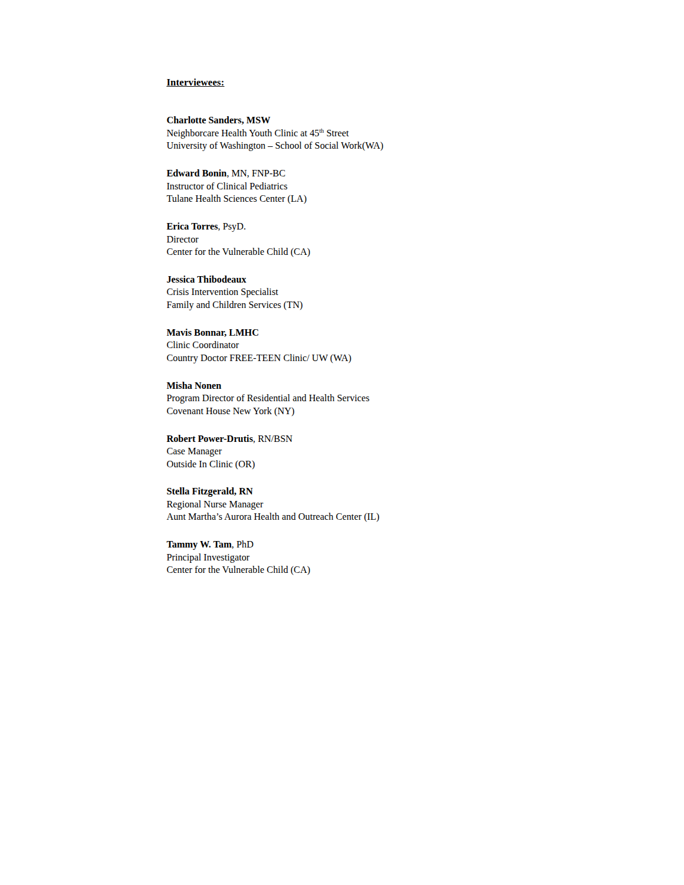Interviewees:
Charlotte Sanders, MSW Neighborcare Health Youth Clinic at 45th Street University of Washington – School of Social Work(WA)
Edward Bonin, MN, FNP-BC Instructor of Clinical Pediatrics Tulane Health Sciences Center (LA)
Erica Torres, PsyD. Director Center for the Vulnerable Child (CA)
Jessica Thibodeaux Crisis Intervention Specialist Family and Children Services (TN)
Mavis Bonnar, LMHC Clinic Coordinator Country Doctor FREE-TEEN Clinic/ UW (WA)
Misha Nonen Program Director of Residential and Health Services Covenant House New York (NY)
Robert Power-Drutis, RN/BSN Case Manager Outside In Clinic (OR)
Stella Fitzgerald, RN Regional Nurse Manager Aunt Martha’s Aurora Health and Outreach Center (IL)
Tammy W. Tam, PhD Principal Investigator Center for the Vulnerable Child (CA)